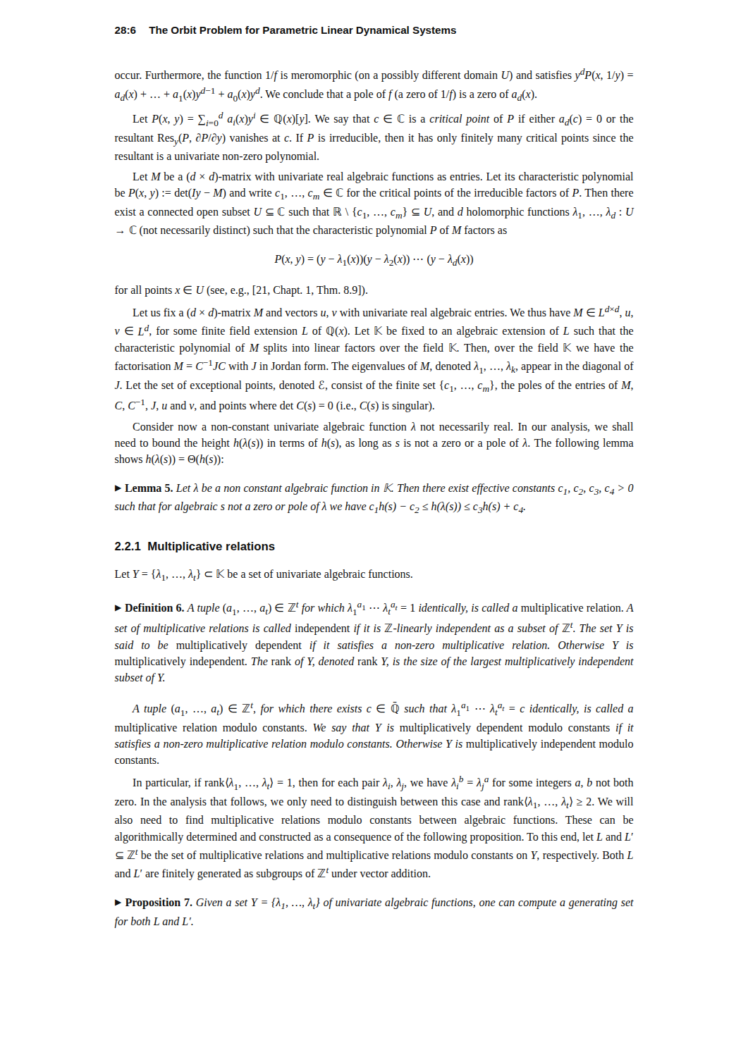28:6 The Orbit Problem for Parametric Linear Dynamical Systems
occur. Furthermore, the function 1/f is meromorphic (on a possibly different domain U) and satisfies ydP(x, 1/y) = ad(x) + … + a1(x)yd−1 + a0(x)yd. We conclude that a pole of f (a zero of 1/f) is a zero of ad(x).
Let P(x, y) = ∑i=0d ai(x)yi ∈ ℚ(x)[y]. We say that c ∈ ℂ is a critical point of P if either ad(c) = 0 or the resultant Resy(P, ∂P/∂y) vanishes at c. If P is irreducible, then it has only finitely many critical points since the resultant is a univariate non-zero polynomial.
Let M be a (d × d)-matrix with univariate real algebraic functions as entries. Let its characteristic polynomial be P(x, y) := det(Iy − M) and write c1, …, cm ∈ ℂ for the critical points of the irreducible factors of P. Then there exist a connected open subset U ⊆ ℂ such that ℝ \ {c1, …, cm} ⊆ U, and d holomorphic functions λ1, …, λd : U → ℂ (not necessarily distinct) such that the characteristic polynomial P of M factors as
P(x, y) = (y − λ1(x))(y − λ2(x)) ⋯ (y − λd(x))
for all points x ∈ U (see, e.g., [21, Chapt. 1, Thm. 8.9]).
Let us fix a (d × d)-matrix M and vectors u, v with univariate real algebraic entries. We thus have M ∈ Ld×d, u, v ∈ Ld, for some finite field extension L of ℚ(x). Let 𝕂 be fixed to an algebraic extension of L such that the characteristic polynomial of M splits into linear factors over the field 𝕂. Then, over the field 𝕂 we have the factorisation M = C−1JC with J in Jordan form. The eigenvalues of M, denoted λ1, …, λk, appear in the diagonal of J. Let the set of exceptional points, denoted ℰ, consist of the finite set {c1, …, cm}, the poles of the entries of M, C, C−1, J, u and v, and points where det C(s) = 0 (i.e., C(s) is singular).
Consider now a non-constant univariate algebraic function λ not necessarily real. In our analysis, we shall need to bound the height h(λ(s)) in terms of h(s), as long as s is not a zero or a pole of λ. The following lemma shows h(λ(s)) = Θ(h(s)):
Lemma 5. Let λ be a non constant algebraic function in 𝕂. Then there exist effective constants c1, c2, c3, c4 > 0 such that for algebraic s not a zero or pole of λ we have c1h(s) − c2 ≤ h(λ(s)) ≤ c3h(s) + c4.
2.2.1 Multiplicative relations
Let Y = {λ1, …, λt} ⊂ 𝕂 be a set of univariate algebraic functions.
Definition 6. A tuple (a1, …, at) ∈ ℤt for which λ1a1 ⋯ λtat = 1 identically, is called a multiplicative relation. A set of multiplicative relations is called independent if it is ℤ-linearly independent as a subset of ℤt. The set Y is said to be multiplicatively dependent if it satisfies a non-zero multiplicative relation. Otherwise Y is multiplicatively independent. The rank of Y, denoted rank Y, is the size of the largest multiplicatively independent subset of Y.
A tuple (a1, …, at) ∈ ℤt, for which there exists c ∈ ℚ̄ such that λ1a1 ⋯ λtat = c identically, is called a multiplicative relation modulo constants. We say that Y is multiplicatively dependent modulo constants if it satisfies a non-zero multiplicative relation modulo constants. Otherwise Y is multiplicatively independent modulo constants.
In particular, if rank⟨λ1, …, λt⟩ = 1, then for each pair λi, λj, we have λib = λja for some integers a, b not both zero. In the analysis that follows, we only need to distinguish between this case and rank⟨λ1, …, λt⟩ ≥ 2. We will also need to find multiplicative relations modulo constants between algebraic functions. These can be algorithmically determined and constructed as a consequence of the following proposition. To this end, let L and L′ ⊆ ℤt be the set of multiplicative relations and multiplicative relations modulo constants on Y, respectively. Both L and L′ are finitely generated as subgroups of ℤt under vector addition.
Proposition 7. Given a set Y = {λ1, …, λt} of univariate algebraic functions, one can compute a generating set for both L and L′.